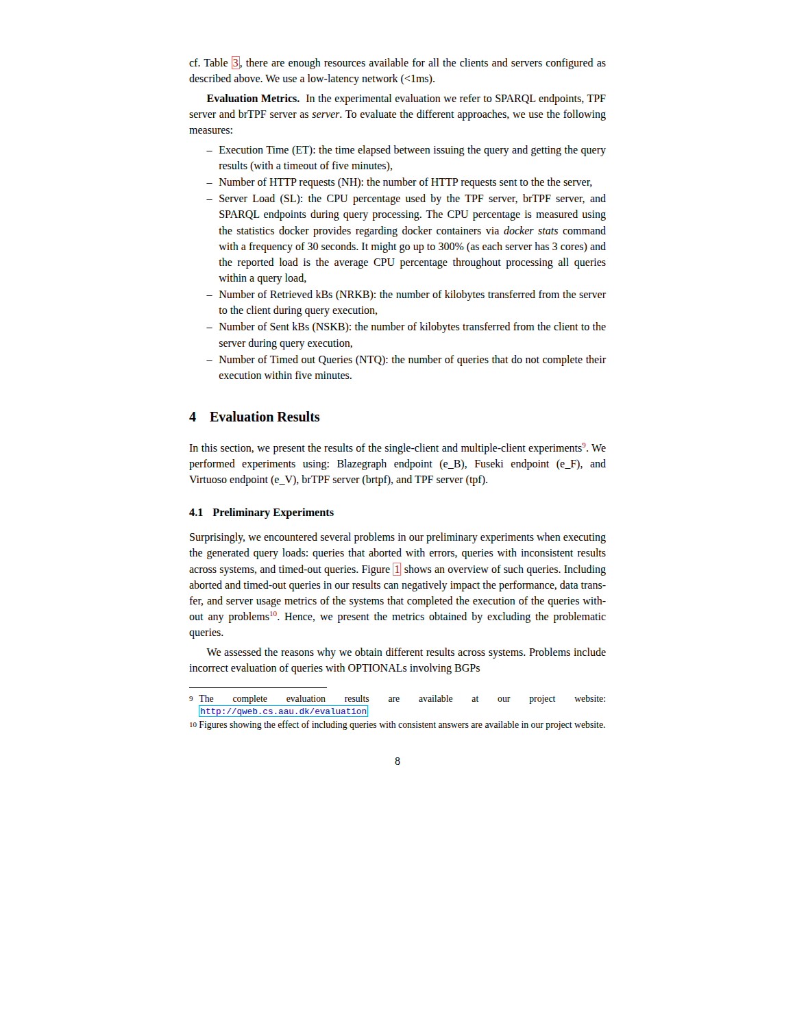cf. Table 3, there are enough resources available for all the clients and servers configured as described above. We use a low-latency network (<1ms).
Evaluation Metrics. In the experimental evaluation we refer to SPARQL endpoints, TPF server and brTPF server as server. To evaluate the different approaches, we use the following measures:
Execution Time (ET): the time elapsed between issuing the query and getting the query results (with a timeout of five minutes),
Number of HTTP requests (NH): the number of HTTP requests sent to the the server,
Server Load (SL): the CPU percentage used by the TPF server, brTPF server, and SPARQL endpoints during query processing. The CPU percentage is measured using the statistics docker provides regarding docker containers via docker stats command with a frequency of 30 seconds. It might go up to 300% (as each server has 3 cores) and the reported load is the average CPU percentage throughout processing all queries within a query load,
Number of Retrieved kBs (NRKB): the number of kilobytes transferred from the server to the client during query execution,
Number of Sent kBs (NSKB): the number of kilobytes transferred from the client to the server during query execution,
Number of Timed out Queries (NTQ): the number of queries that do not complete their execution within five minutes.
4 Evaluation Results
In this section, we present the results of the single-client and multiple-client experiments9. We performed experiments using: Blazegraph endpoint (e_B), Fuseki endpoint (e_F), and Virtuoso endpoint (e_V), brTPF server (brtpf), and TPF server (tpf).
4.1 Preliminary Experiments
Surprisingly, we encountered several problems in our preliminary experiments when executing the generated query loads: queries that aborted with errors, queries with inconsistent results across systems, and timed-out queries. Figure 1 shows an overview of such queries. Including aborted and timed-out queries in our results can negatively impact the performance, data transfer, and server usage metrics of the systems that completed the execution of the queries without any problems10. Hence, we present the metrics obtained by excluding the problematic queries.
We assessed the reasons why we obtain different results across systems. Problems include incorrect evaluation of queries with OPTIONALs involving BGPs
9
The complete evaluation results are available at our project website: http://qweb.cs.aau.dk/evaluation
10
Figures showing the effect of including queries with consistent answers are available in our project website.
8